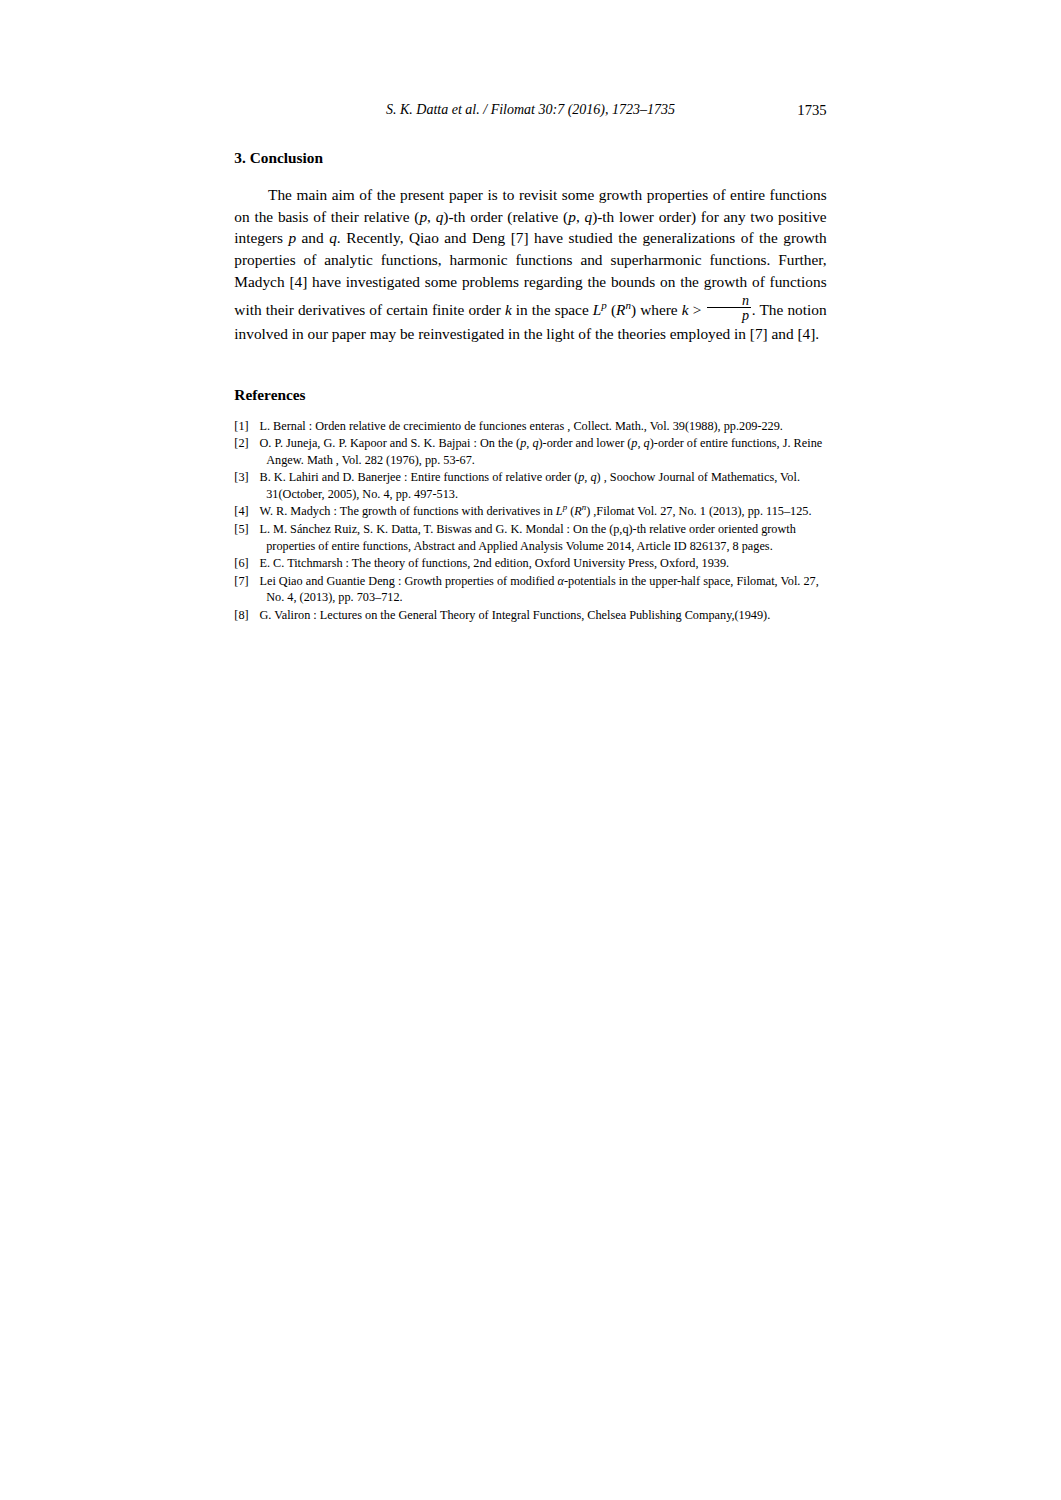S. K. Datta et al. / Filomat 30:7 (2016), 1723–1735 1735
3. Conclusion
The main aim of the present paper is to revisit some growth properties of entire functions on the basis of their relative (p, q)-th order (relative (p, q)-th lower order) for any two positive integers p and q. Recently, Qiao and Deng [7] have studied the generalizations of the growth properties of analytic functions, harmonic functions and superharmonic functions. Further, Madych [4] have investigated some problems regarding the bounds on the growth of functions with their derivatives of certain finite order k in the space Lp (Rn) where k > np. The notion involved in our paper may be reinvestigated in the light of the theories employed in [7] and [4].
References
[1] L. Bernal : Orden relative de crecimiento de funciones enteras , Collect. Math., Vol. 39(1988), pp.209-229.
[2] O. P. Juneja, G. P. Kapoor and S. K. Bajpai : On the (p, q)-order and lower (p, q)-order of entire functions, J. Reine Angew. Math , Vol. 282 (1976), pp. 53-67.
[3] B. K. Lahiri and D. Banerjee : Entire functions of relative order (p, q) , Soochow Journal of Mathematics, Vol. 31(October, 2005), No. 4, pp. 497-513.
[4] W. R. Madych : The growth of functions with derivatives in Lp (Rn) ,Filomat Vol. 27, No. 1 (2013), pp. 115–125.
[5] L. M. Sánchez Ruiz, S. K. Datta, T. Biswas and G. K. Mondal : On the (p,q)-th relative order oriented growth properties of entire functions, Abstract and Applied Analysis Volume 2014, Article ID 826137, 8 pages.
[6] E. C. Titchmarsh : The theory of functions, 2nd edition, Oxford University Press, Oxford, 1939.
[7] Lei Qiao and Guantie Deng : Growth properties of modified α-potentials in the upper-half space, Filomat, Vol. 27, No. 4, (2013), pp. 703–712.
[8] G. Valiron : Lectures on the General Theory of Integral Functions, Chelsea Publishing Company,(1949).